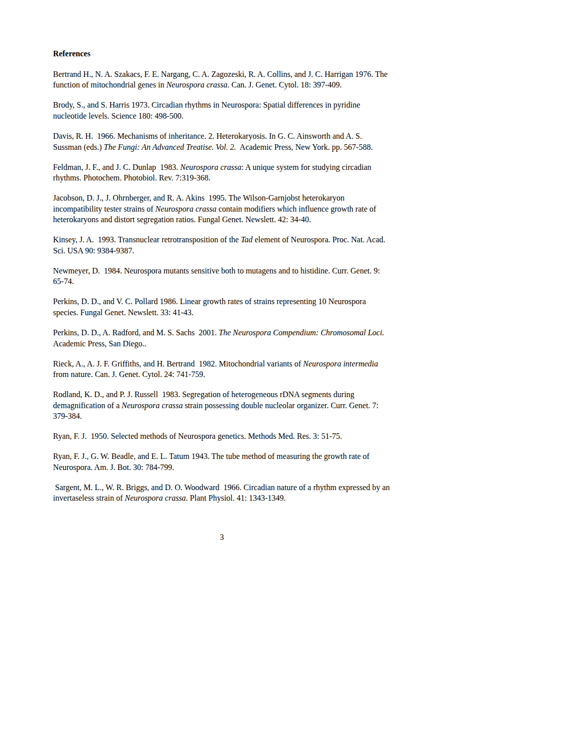References
Bertrand H., N. A. Szakacs, F. E. Nargang, C. A. Zagozeski, R. A. Collins, and J. C. Harrigan 1976. The function of mitochondrial genes in Neurospora crassa. Can. J. Genet. Cytol. 18: 397-409.
Brody, S., and S. Harris 1973. Circadian rhythms in Neurospora: Spatial differences in pyridine nucleotide levels. Science 180: 498-500.
Davis, R. H. 1966. Mechanisms of inheritance. 2. Heterokaryosis. In G. C. Ainsworth and A. S. Sussman (eds.) The Fungi: An Advanced Treatise. Vol. 2. Academic Press, New York. pp. 567-588.
Feldman, J. F., and J. C. Dunlap 1983. Neurospora crassa: A unique system for studying circadian rhythms. Photochem. Photobiol. Rev. 7:319-368.
Jacobson, D. J., J. Ohrnberger, and R. A. Akins 1995. The Wilson-Garnjobst heterokaryon incompatibility tester strains of Neurospora crassa contain modifiers which influence growth rate of heterokaryons and distort segregation ratios. Fungal Genet. Newslett. 42: 34-40.
Kinsey, J. A. 1993. Transnuclear retrotransposition of the Tad element of Neurospora. Proc. Nat. Acad. Sci. USA 90: 9384-9387.
Newmeyer, D. 1984. Neurospora mutants sensitive both to mutagens and to histidine. Curr. Genet. 9: 65-74.
Perkins, D. D., and V. C. Pollard 1986. Linear growth rates of strains representing 10 Neurospora species. Fungal Genet. Newslett. 33: 41-43.
Perkins, D. D., A. Radford, and M. S. Sachs 2001. The Neurospora Compendium: Chromosomal Loci. Academic Press, San Diego..
Rieck, A., A. J. F. Griffiths, and H. Bertrand 1982. Mitochondrial variants of Neurospora intermedia from nature. Can. J. Genet. Cytol. 24: 741-759.
Rodland, K. D., and P. J. Russell 1983. Segregation of heterogeneous rDNA segments during demagnification of a Neurospora crassa strain possessing double nucleolar organizer. Curr. Genet. 7: 379-384.
Ryan, F. J. 1950. Selected methods of Neurospora genetics. Methods Med. Res. 3: 51-75.
Ryan, F. J., G. W. Beadle, and E. L. Tatum 1943. The tube method of measuring the growth rate of Neurospora. Am. J. Bot. 30: 784-799.
Sargent, M. L., W. R. Briggs, and D. O. Woodward 1966. Circadian nature of a rhythm expressed by an invertaseless strain of Neurospora crassa. Plant Physiol. 41: 1343-1349.
3